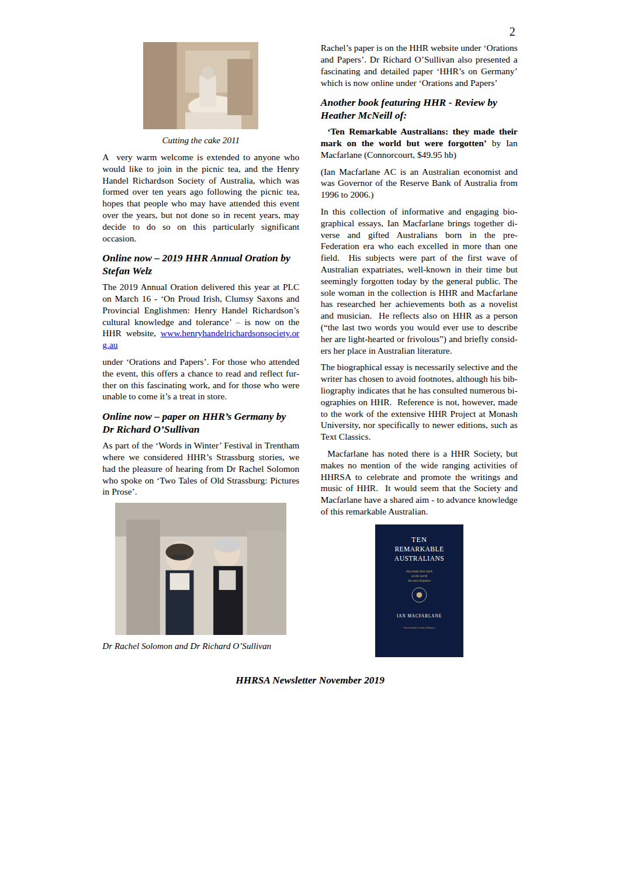2
Cutting the cake 2011
A very warm welcome is extended to anyone who would like to join in the picnic tea, and the Henry Handel Richardson Society of Australia, which was formed over ten years ago following the picnic tea, hopes that people who may have attended this event over the years, but not done so in recent years, may decide to do so on this particularly significant occasion.
Online now – 2019 HHR Annual Oration by Stefan Welz
The 2019 Annual Oration delivered this year at PLC on March 16 - ‘On Proud Irish, Clum­sy Saxons and Provincial Englishmen: Henry Handel Richardson’s cultural knowledge and tolerance’ – is now on the HHR website, www.henryhandelrichardsonsociety.org.au
under ‘Orations and Papers’. For those who attended the event, this offers a chance to read and reflect further on this fascinating work, and for those who were unable to come it’s a treat in store.
Online now – paper on HHR’s Germany by Dr Richard O’Sullivan
As part of the ‘Words in Winter’ Festival in Trentham where we considered HHR’s Strass­burg stories, we had the pleasure of hearing from Dr Rachel Solomon who spoke on ‘Two Tales of Old Strassburg: Pictures in Prose’.
Dr Rachel Solomon and Dr Richard O’Sullivan
Rachel’s paper is on the HHR website under ‘Orations and Papers’. Dr Richard O’Sullivan also presented a fascinating and detailed paper ‘HHR’s on Germany’ which is now online under ‘Orations and Papers’
Another book featuring HHR - Review by Heather McNeill of:
‘Ten Remarkable Australians: they made their mark on the world but were forgotten’ by Ian Macfarlane (Connorcourt, $49.95 hb)
(Ian Macfarlane AC is an Australian economist and was Governor of the Reserve Bank of Australia from 1996 to 2006.)
In this collection of informative and engaging biographical essays, Ian Macfarlane brings together diverse and gifted Australians born in the pre-Federation era who each excelled in more than one field. His subjects were part of the first wave of Australian expatriates, well-known in their time but seemingly forgotten today by the general public. The sole woman in the collection is HHR and Macfarlane has researched her achievements both as a novelist and musician. He reflects also on HHR as a person (“the last two words you would ever use to describe her are light-hearted or frivolous”) and briefly considers her place in Australian literature.
The biographical essay is necessarily selective and the writer has chosen to avoid footnotes, although his bibliography indicates that he has consulted numerous biographies on HHR. Refer­ence is not, however, made to the work of the extensive HHR Project at Monash University, nor specifically to newer editions, such as Text Classics.
Macfarlane has noted there is a HHR Society, but makes no mention of the wide ranging activities of HHRSA to celebrate and promote the writings and music of HHR. It would seem that the Society and Macfarlane have a shared aim - to advance knowledge of this remarkable Australian.
HHRSA Newsletter November 2019